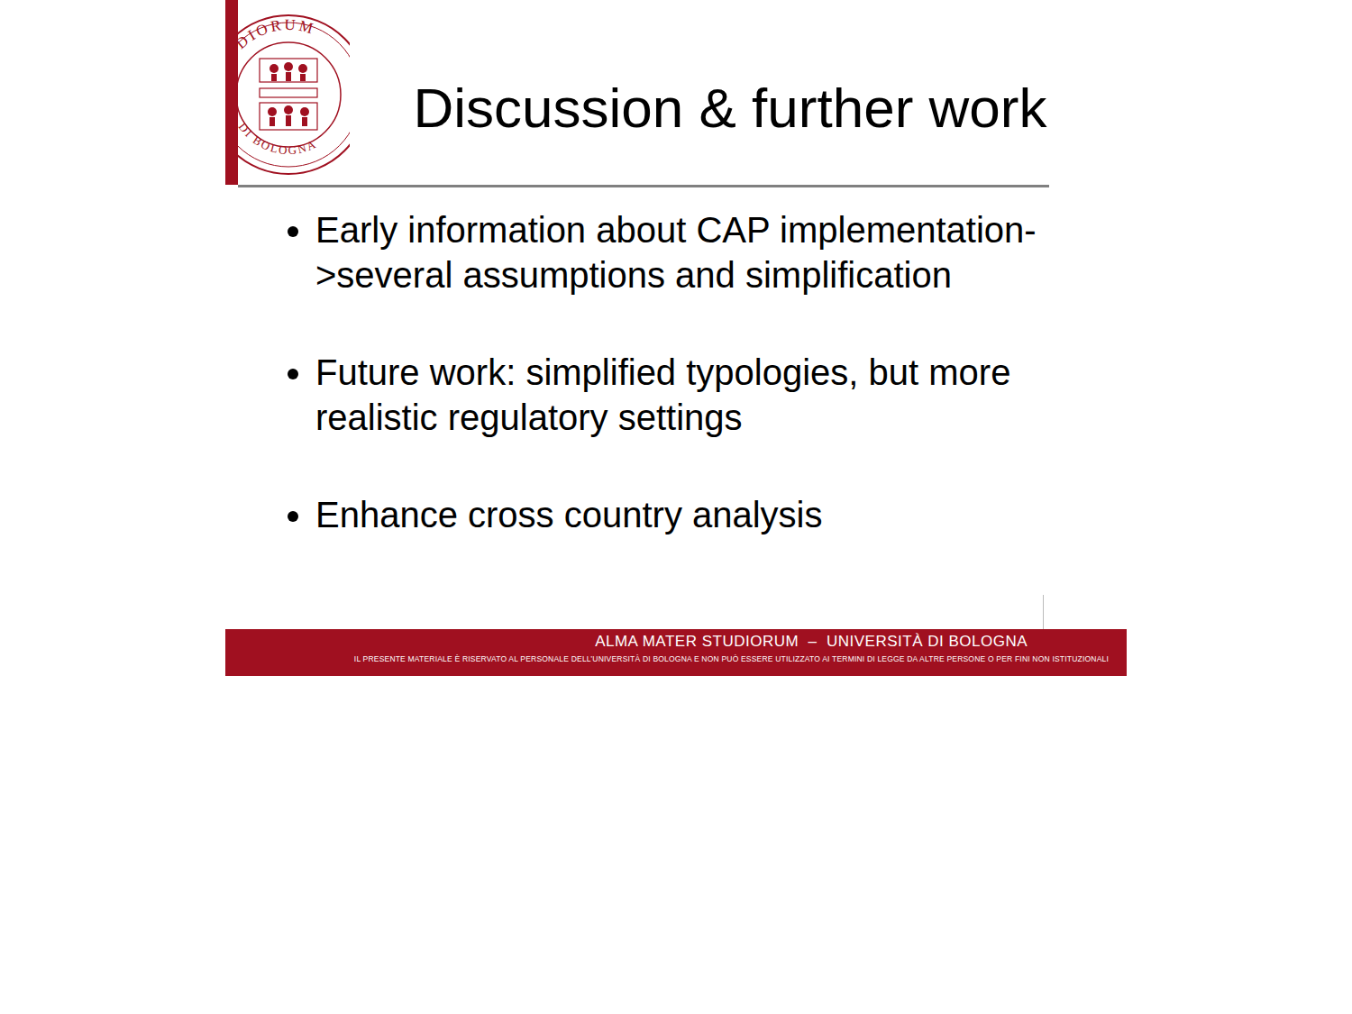STUDIORUM DI BOLOGNA
Discussion & further work
Early information about CAP implementation->several assumptions and simplification
Future work: simplified typologies, but more realistic regulatory settings
Enhance cross country analysis
ALMA MATER STUDIORUM – UNIVERSITÀ DI BOLOGNA
IL PRESENTE MATERIALE È RISERVATO AL PERSONALE DELL’UNIVERSITÀ DI BOLOGNA E NON PUÒ ESSERE UTILIZZATO AI TERMINI DI LEGGE DA ALTRE PERSONE O PER FINI NON ISTITUZIONALI